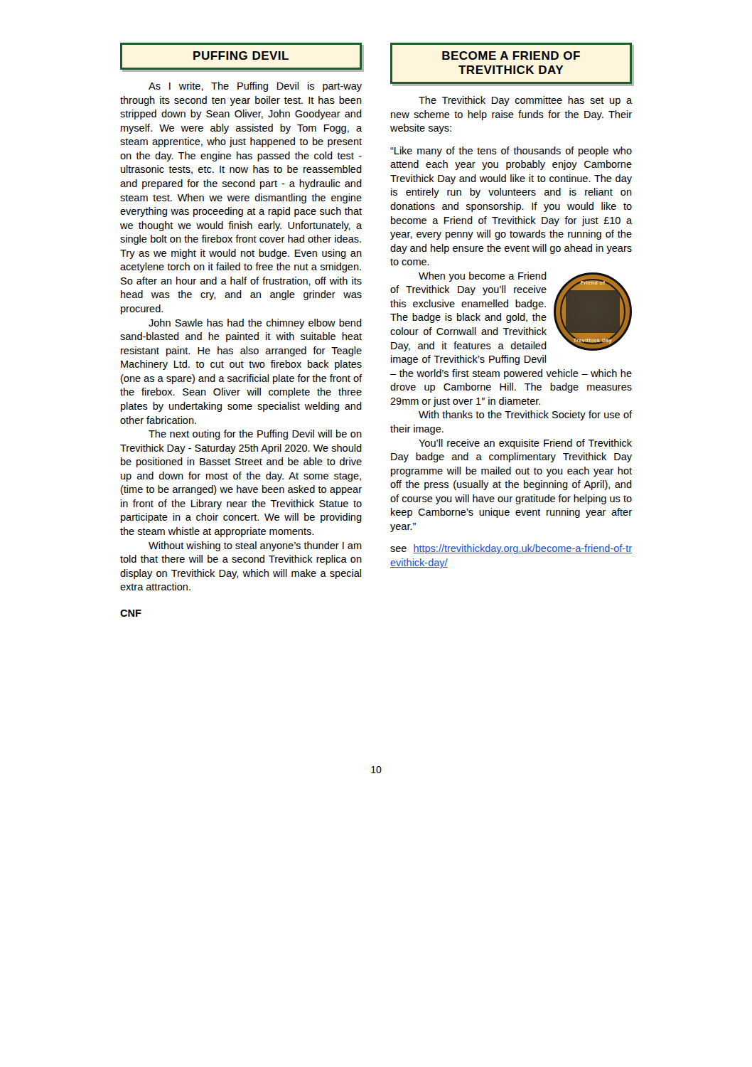PUFFING DEVIL
As I write, The Puffing Devil is part-way through its second ten year boiler test. It has been stripped down by Sean Oliver, John Goodyear and myself. We were ably assisted by Tom Fogg, a steam apprentice, who just happened to be present on the day. The engine has passed the cold test - ultrasonic tests, etc. It now has to be reassembled and prepared for the second part - a hydraulic and steam test. When we were dismantling the engine everything was proceeding at a rapid pace such that we thought we would finish early. Unfortunately, a single bolt on the firebox front cover had other ideas. Try as we might it would not budge. Even using an acetylene torch on it failed to free the nut a smidgen. So after an hour and a half of frustration, off with its head was the cry, and an angle grinder was procured.
John Sawle has had the chimney elbow bend sand-blasted and he painted it with suitable heat resistant paint. He has also arranged for Teagle Machinery Ltd. to cut out two firebox back plates (one as a spare) and a sacrificial plate for the front of the firebox. Sean Oliver will complete the three plates by undertaking some specialist welding and other fabrication.
The next outing for the Puffing Devil will be on Trevithick Day - Saturday 25th April 2020. We should be positioned in Basset Street and be able to drive up and down for most of the day. At some stage, (time to be arranged) we have been asked to appear in front of the Library near the Trevithick Statue to participate in a choir concert. We will be providing the steam whistle at appropriate moments.
Without wishing to steal anyone’s thunder I am told that there will be a second Trevithick replica on display on Trevithick Day, which will make a special extra attraction.
CNF
BECOME A FRIEND OF
TREVITHICK DAY
The Trevithick Day committee has set up a new scheme to help raise funds for the Day. Their website says:
“Like many of the tens of thousands of people who attend each year you probably enjoy Camborne Trevithick Day and would like it to continue. The day is entirely run by volunteers and is reliant on donations and sponsorship. If you would like to become a Friend of Trevithick Day for just £10 a year, every penny will go towards the running of the day and help ensure the event will go ahead in years to come.
Friend of
Trevithick Day
When you become a Friend of Trevithick Day you’ll receive this exclusive enamelled badge. The badge is black and gold, the colour of Cornwall and Trevithick Day, and it features a detailed image of Trevithick’s Puffing Devil – the world’s first steam powered vehicle – which he drove up Camborne Hill. The badge measures 29mm or just over 1″ in diameter.
With thanks to the Trevithick Society for use of their image.
You’ll receive an exquisite Friend of Trevithick Day badge and a complimentary Trevithick Day programme will be mailed out to you each year hot off the press (usually at the beginning of April), and of course you will have our gratitude for helping us to keep Camborne’s unique event running year after year.”
see https://trevithickday.org.uk/become-a-friend-of-trevithick-day/
10